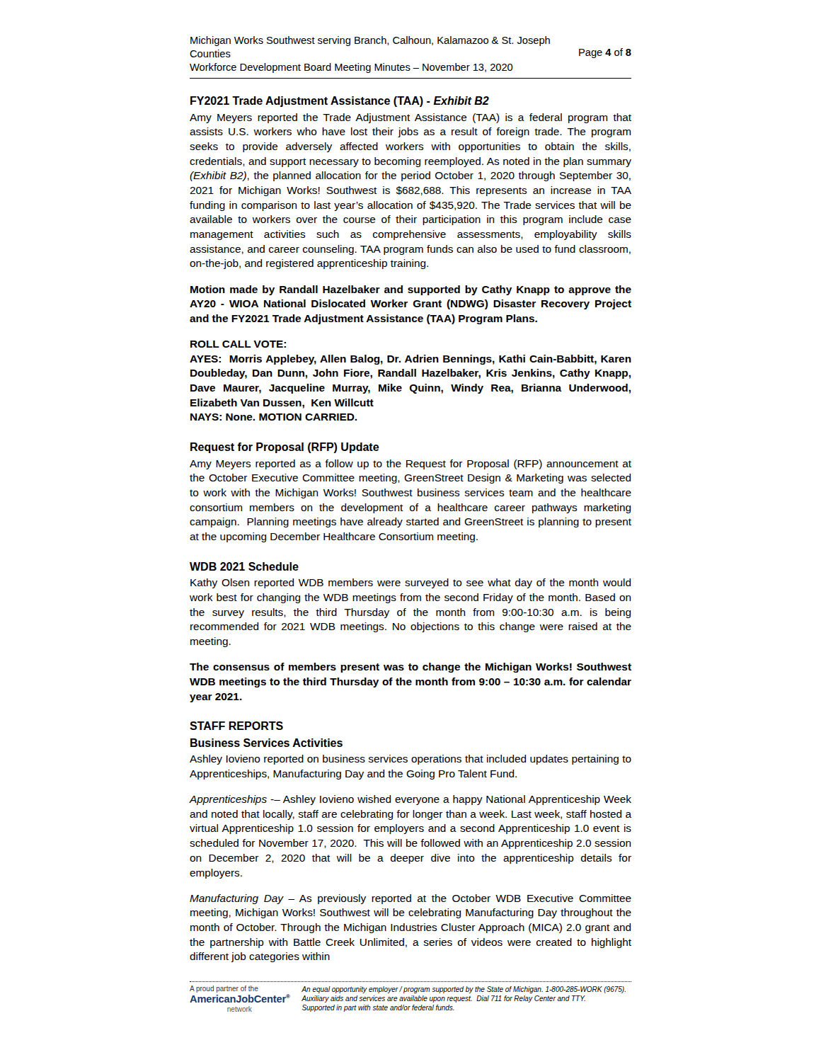Michigan Works Southwest serving Branch, Calhoun, Kalamazoo & St. Joseph Counties
Workforce Development Board Meeting Minutes – November 13, 2020
Page 4 of 8
FY2021 Trade Adjustment Assistance (TAA) - Exhibit B2
Amy Meyers reported the Trade Adjustment Assistance (TAA) is a federal program that assists U.S. workers who have lost their jobs as a result of foreign trade. The program seeks to provide adversely affected workers with opportunities to obtain the skills, credentials, and support necessary to becoming reemployed. As noted in the plan summary (Exhibit B2), the planned allocation for the period October 1, 2020 through September 30, 2021 for Michigan Works! Southwest is $682,688. This represents an increase in TAA funding in comparison to last year’s allocation of $435,920. The Trade services that will be available to workers over the course of their participation in this program include case management activities such as comprehensive assessments, employability skills assistance, and career counseling. TAA program funds can also be used to fund classroom, on-the-job, and registered apprenticeship training.
Motion made by Randall Hazelbaker and supported by Cathy Knapp to approve the AY20 - WIOA National Dislocated Worker Grant (NDWG) Disaster Recovery Project and the FY2021 Trade Adjustment Assistance (TAA) Program Plans.
ROLL CALL VOTE: AYES: Morris Applebey, Allen Balog, Dr. Adrien Bennings, Kathi Cain-Babbitt, Karen Doubleday, Dan Dunn, John Fiore, Randall Hazelbaker, Kris Jenkins, Cathy Knapp, Dave Maurer, Jacqueline Murray, Mike Quinn, Windy Rea, Brianna Underwood, Elizabeth Van Dussen, Ken Willcutt NAYS: None. MOTION CARRIED.
Request for Proposal (RFP) Update
Amy Meyers reported as a follow up to the Request for Proposal (RFP) announcement at the October Executive Committee meeting, GreenStreet Design & Marketing was selected to work with the Michigan Works! Southwest business services team and the healthcare consortium members on the development of a healthcare career pathways marketing campaign. Planning meetings have already started and GreenStreet is planning to present at the upcoming December Healthcare Consortium meeting.
WDB 2021 Schedule
Kathy Olsen reported WDB members were surveyed to see what day of the month would work best for changing the WDB meetings from the second Friday of the month. Based on the survey results, the third Thursday of the month from 9:00-10:30 a.m. is being recommended for 2021 WDB meetings. No objections to this change were raised at the meeting.
The consensus of members present was to change the Michigan Works! Southwest WDB meetings to the third Thursday of the month from 9:00 – 10:30 a.m. for calendar year 2021.
STAFF REPORTS
Business Services Activities
Ashley Iovieno reported on business services operations that included updates pertaining to Apprenticeships, Manufacturing Day and the Going Pro Talent Fund.
Apprenticeships -– Ashley Iovieno wished everyone a happy National Apprenticeship Week and noted that locally, staff are celebrating for longer than a week. Last week, staff hosted a virtual Apprenticeship 1.0 session for employers and a second Apprenticeship 1.0 event is scheduled for November 17, 2020. This will be followed with an Apprenticeship 2.0 session on December 2, 2020 that will be a deeper dive into the apprenticeship details for employers.
Manufacturing Day – As previously reported at the October WDB Executive Committee meeting, Michigan Works! Southwest will be celebrating Manufacturing Day throughout the month of October. Through the Michigan Industries Cluster Approach (MICA) 2.0 grant and the partnership with Battle Creek Unlimited, a series of videos were created to highlight different job categories within
A proud partner of the
American Job Center®
network
An equal opportunity employer / program supported by the State of Michigan. 1-800-285-WORK (9675).
Auxiliary aids and services are available upon request. Dial 711 for Relay Center and TTY.
Supported in part with state and/or federal funds.